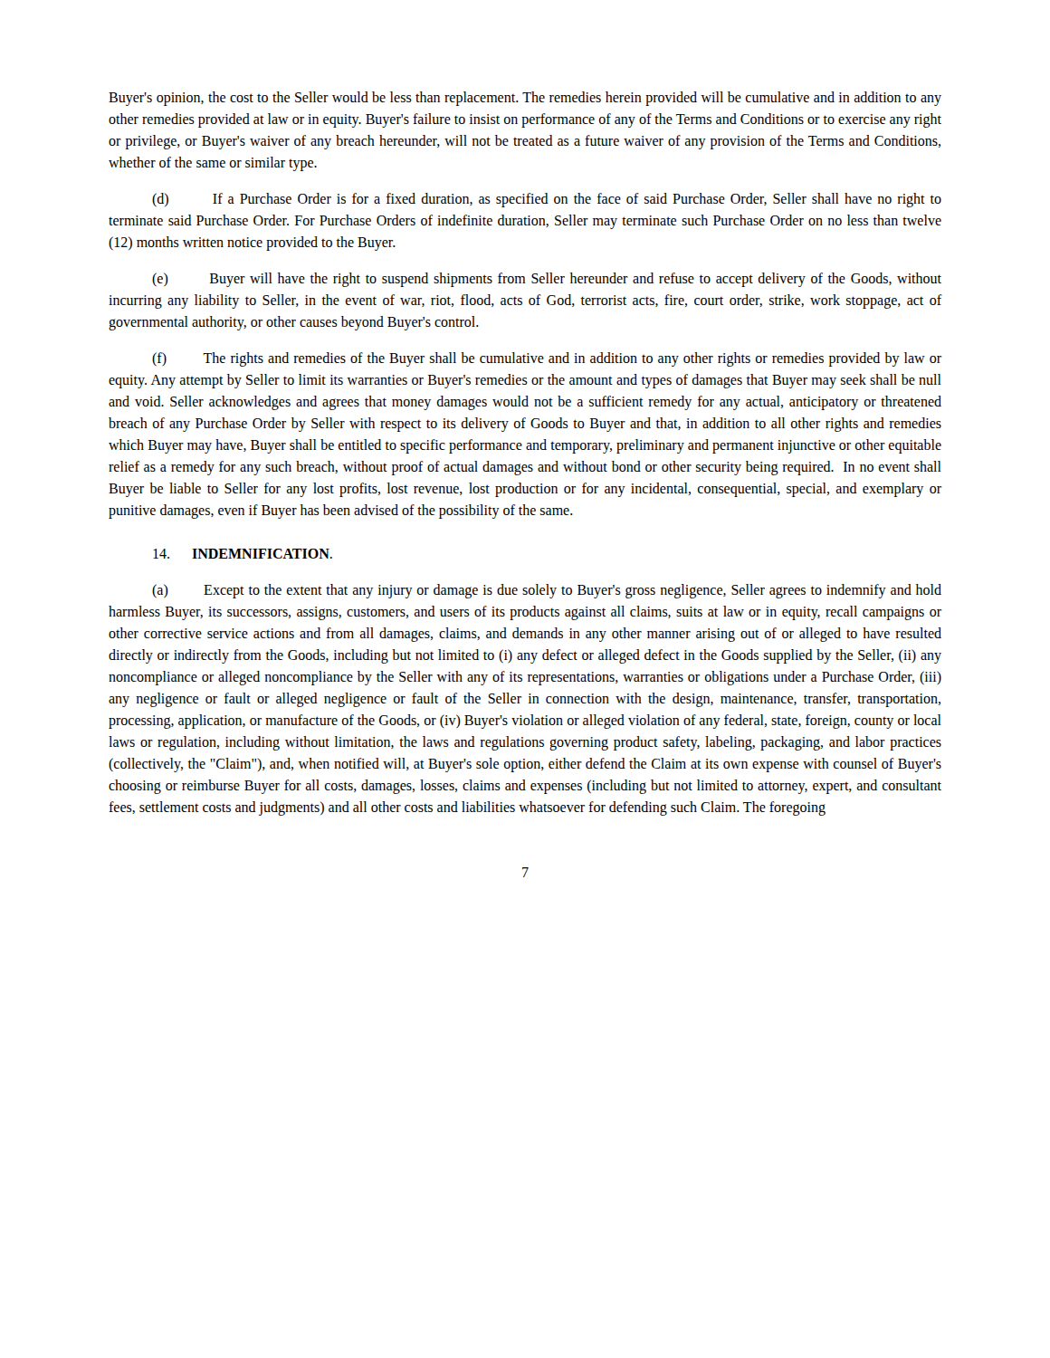Buyer's opinion, the cost to the Seller would be less than replacement. The remedies herein provided will be cumulative and in addition to any other remedies provided at law or in equity. Buyer's failure to insist on performance of any of the Terms and Conditions or to exercise any right or privilege, or Buyer's waiver of any breach hereunder, will not be treated as a future waiver of any provision of the Terms and Conditions, whether of the same or similar type.
(d) If a Purchase Order is for a fixed duration, as specified on the face of said Purchase Order, Seller shall have no right to terminate said Purchase Order. For Purchase Orders of indefinite duration, Seller may terminate such Purchase Order on no less than twelve (12) months written notice provided to the Buyer.
(e) Buyer will have the right to suspend shipments from Seller hereunder and refuse to accept delivery of the Goods, without incurring any liability to Seller, in the event of war, riot, flood, acts of God, terrorist acts, fire, court order, strike, work stoppage, act of governmental authority, or other causes beyond Buyer's control.
(f) The rights and remedies of the Buyer shall be cumulative and in addition to any other rights or remedies provided by law or equity. Any attempt by Seller to limit its warranties or Buyer's remedies or the amount and types of damages that Buyer may seek shall be null and void. Seller acknowledges and agrees that money damages would not be a sufficient remedy for any actual, anticipatory or threatened breach of any Purchase Order by Seller with respect to its delivery of Goods to Buyer and that, in addition to all other rights and remedies which Buyer may have, Buyer shall be entitled to specific performance and temporary, preliminary and permanent injunctive or other equitable relief as a remedy for any such breach, without proof of actual damages and without bond or other security being required. In no event shall Buyer be liable to Seller for any lost profits, lost revenue, lost production or for any incidental, consequential, special, and exemplary or punitive damages, even if Buyer has been advised of the possibility of the same.
14. INDEMNIFICATION.
(a) Except to the extent that any injury or damage is due solely to Buyer's gross negligence, Seller agrees to indemnify and hold harmless Buyer, its successors, assigns, customers, and users of its products against all claims, suits at law or in equity, recall campaigns or other corrective service actions and from all damages, claims, and demands in any other manner arising out of or alleged to have resulted directly or indirectly from the Goods, including but not limited to (i) any defect or alleged defect in the Goods supplied by the Seller, (ii) any noncompliance or alleged noncompliance by the Seller with any of its representations, warranties or obligations under a Purchase Order, (iii) any negligence or fault or alleged negligence or fault of the Seller in connection with the design, maintenance, transfer, transportation, processing, application, or manufacture of the Goods, or (iv) Buyer's violation or alleged violation of any federal, state, foreign, county or local laws or regulation, including without limitation, the laws and regulations governing product safety, labeling, packaging, and labor practices (collectively, the "Claim"), and, when notified will, at Buyer's sole option, either defend the Claim at its own expense with counsel of Buyer's choosing or reimburse Buyer for all costs, damages, losses, claims and expenses (including but not limited to attorney, expert, and consultant fees, settlement costs and judgments) and all other costs and liabilities whatsoever for defending such Claim. The foregoing
7